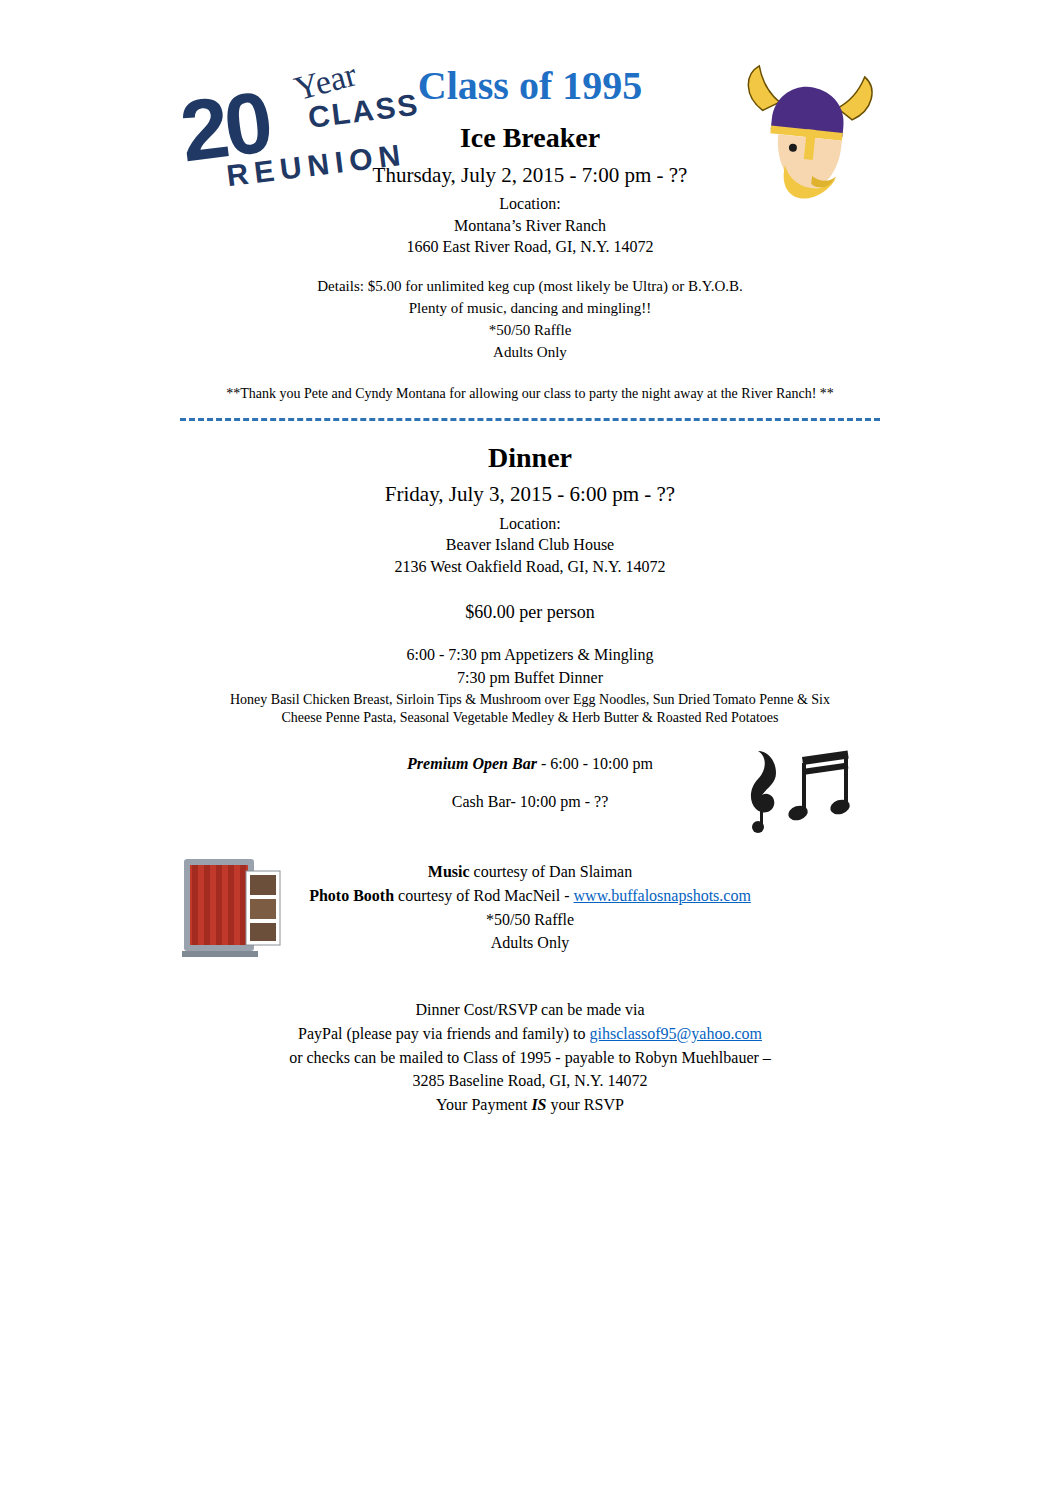20 Year CLASS REUNION
Class of 1995
Ice Breaker
Thursday, July 2, 2015 - 7:00 pm - ??
Location:
Montana’s River Ranch
1660 East River Road, GI, N.Y. 14072
Details: $5.00 for unlimited keg cup (most likely be Ultra) or B.Y.O.B.
Plenty of music, dancing and mingling!!
*50/50 Raffle
Adults Only
**Thank you Pete and Cyndy Montana for allowing our class to party the night away at the River Ranch! **
Dinner
Friday, July 3, 2015 - 6:00 pm - ??
Location:
Beaver Island Club House
2136 West Oakfield Road, GI, N.Y. 14072
$60.00 per person
6:00 - 7:30 pm Appetizers & Mingling
7:30 pm Buffet Dinner
Honey Basil Chicken Breast, Sirloin Tips & Mushroom over Egg Noodles, Sun Dried Tomato Penne & Six
Cheese Penne Pasta, Seasonal Vegetable Medley & Herb Butter & Roasted Red Potatoes
Premium Open Bar - 6:00 - 10:00 pm
Cash Bar- 10:00 pm - ??
Music courtesy of Dan Slaiman
Photo Booth courtesy of Rod MacNeil - www.buffalosnapshots.com
*50/50 Raffle
Adults Only
Dinner Cost/RSVP can be made via
PayPal (please pay via friends and family) to gihsclassof95@yahoo.com
or checks can be mailed to Class of 1995 - payable to Robyn Muehlbauer –
3285 Baseline Road, GI, N.Y. 14072
Your Payment IS your RSVP